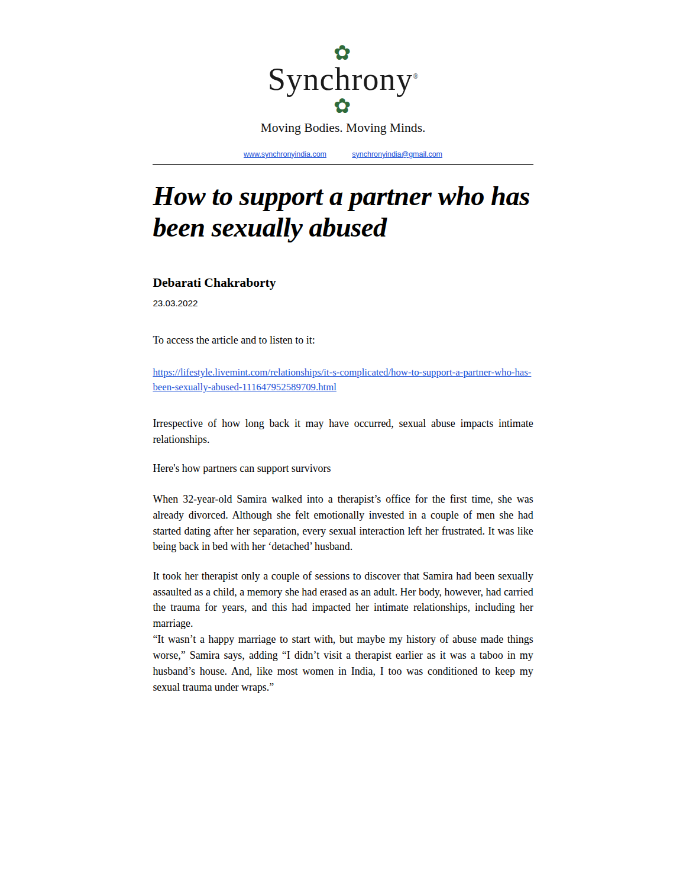✿
Synchrony®
✿
Moving Bodies. Moving Minds.
www.synchronyindia.com synchronyindia@gmail.com
How to support a partner who has been sexually abused
Debarati Chakraborty
23.03.2022
To access the article and to listen to it:
https://lifestyle.livemint.com/relationships/it-s-complicated/how-to-support-a-partner-who-has-been-sexually-abused-111647952589709.html
Irrespective of how long back it may have occurred, sexual abuse impacts intimate relationships.
Here's how partners can support survivors
When 32-year-old Samira walked into a therapist’s office for the first time, she was already divorced. Although she felt emotionally invested in a couple of men she had started dating after her separation, every sexual interaction left her frustrated. It was like being back in bed with her ‘detached’ husband.
It took her therapist only a couple of sessions to discover that Samira had been sexually assaulted as a child, a memory she had erased as an adult. Her body, however, had carried the trauma for years, and this had impacted her intimate relationships, including her marriage.
“It wasn’t a happy marriage to start with, but maybe my history of abuse made things worse,” Samira says, adding “I didn’t visit a therapist earlier as it was a taboo in my husband’s house. And, like most women in India, I too was conditioned to keep my sexual trauma under wraps.”